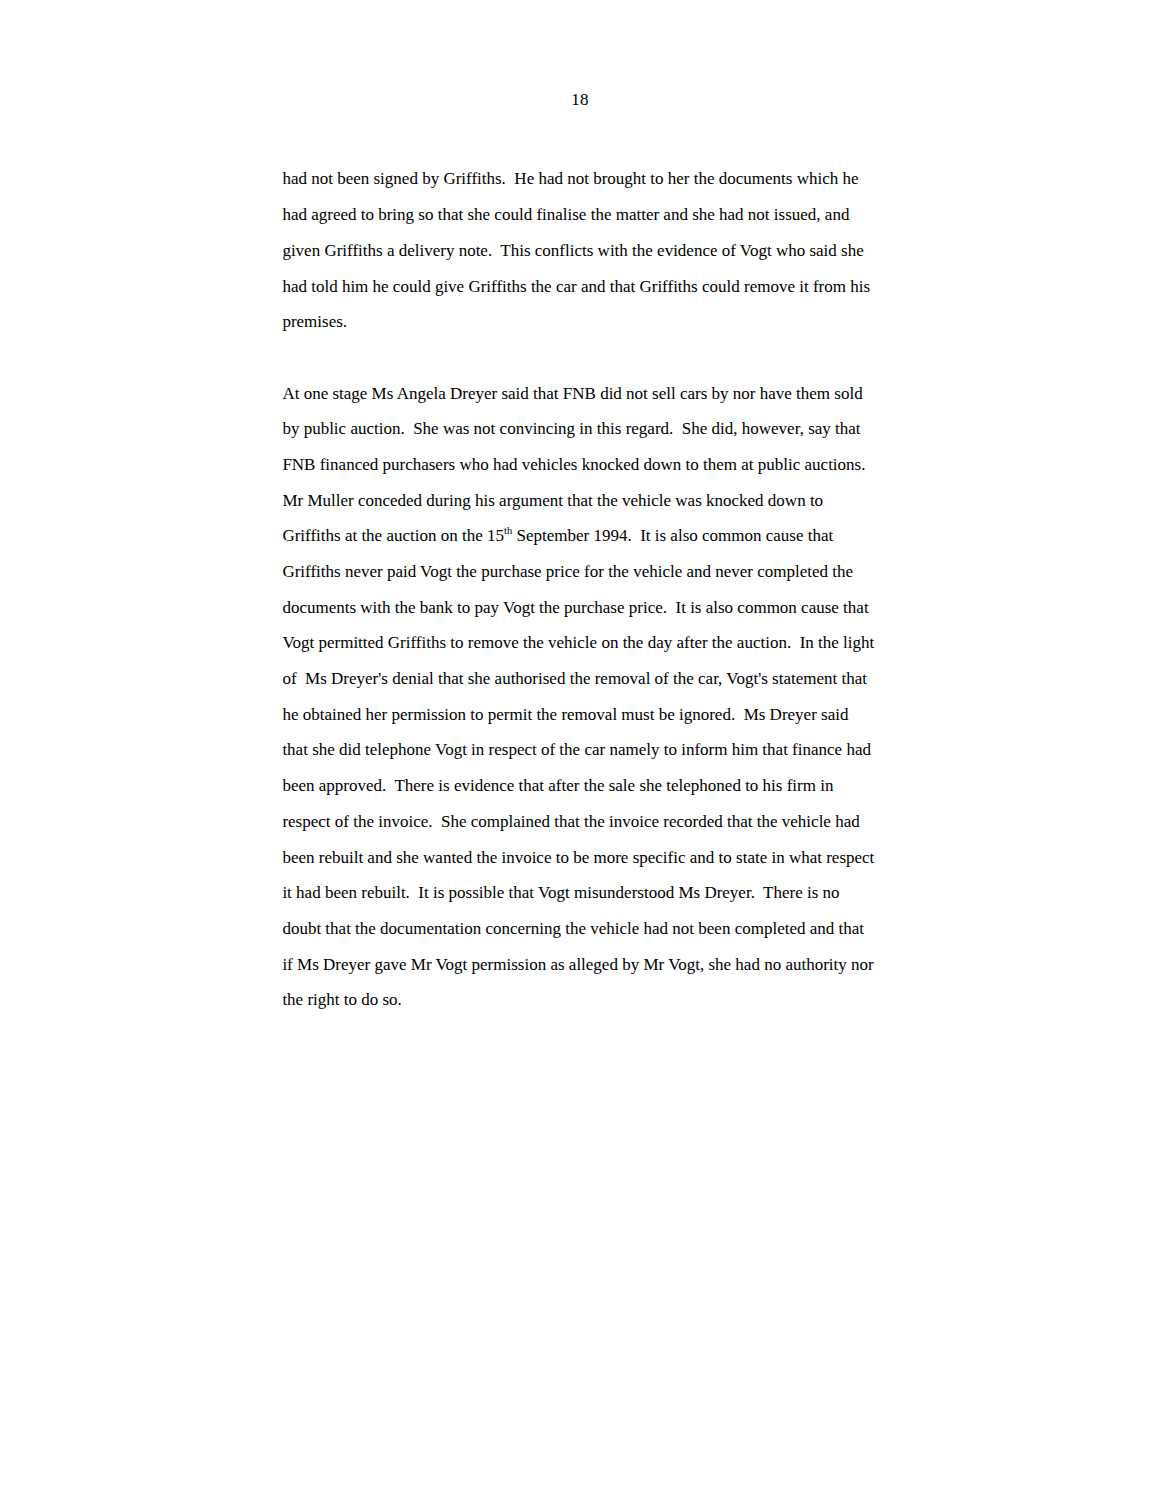18
had not been signed by Griffiths. He had not brought to her the documents which he had agreed to bring so that she could finalise the matter and she had not issued, and given Griffiths a delivery note. This conflicts with the evidence of Vogt who said she had told him he could give Griffiths the car and that Griffiths could remove it from his premises.
At one stage Ms Angela Dreyer said that FNB did not sell cars by nor have them sold by public auction. She was not convincing in this regard. She did, however, say that FNB financed purchasers who had vehicles knocked down to them at public auctions. Mr Muller conceded during his argument that the vehicle was knocked down to Griffiths at the auction on the 15th September 1994. It is also common cause that Griffiths never paid Vogt the purchase price for the vehicle and never completed the documents with the bank to pay Vogt the purchase price. It is also common cause that Vogt permitted Griffiths to remove the vehicle on the day after the auction. In the light of Ms Dreyer's denial that she authorised the removal of the car, Vogt's statement that he obtained her permission to permit the removal must be ignored. Ms Dreyer said that she did telephone Vogt in respect of the car namely to inform him that finance had been approved. There is evidence that after the sale she telephoned to his firm in respect of the invoice. She complained that the invoice recorded that the vehicle had been rebuilt and she wanted the invoice to be more specific and to state in what respect it had been rebuilt. It is possible that Vogt misunderstood Ms Dreyer. There is no doubt that the documentation concerning the vehicle had not been completed and that if Ms Dreyer gave Mr Vogt permission as alleged by Mr Vogt, she had no authority nor the right to do so.